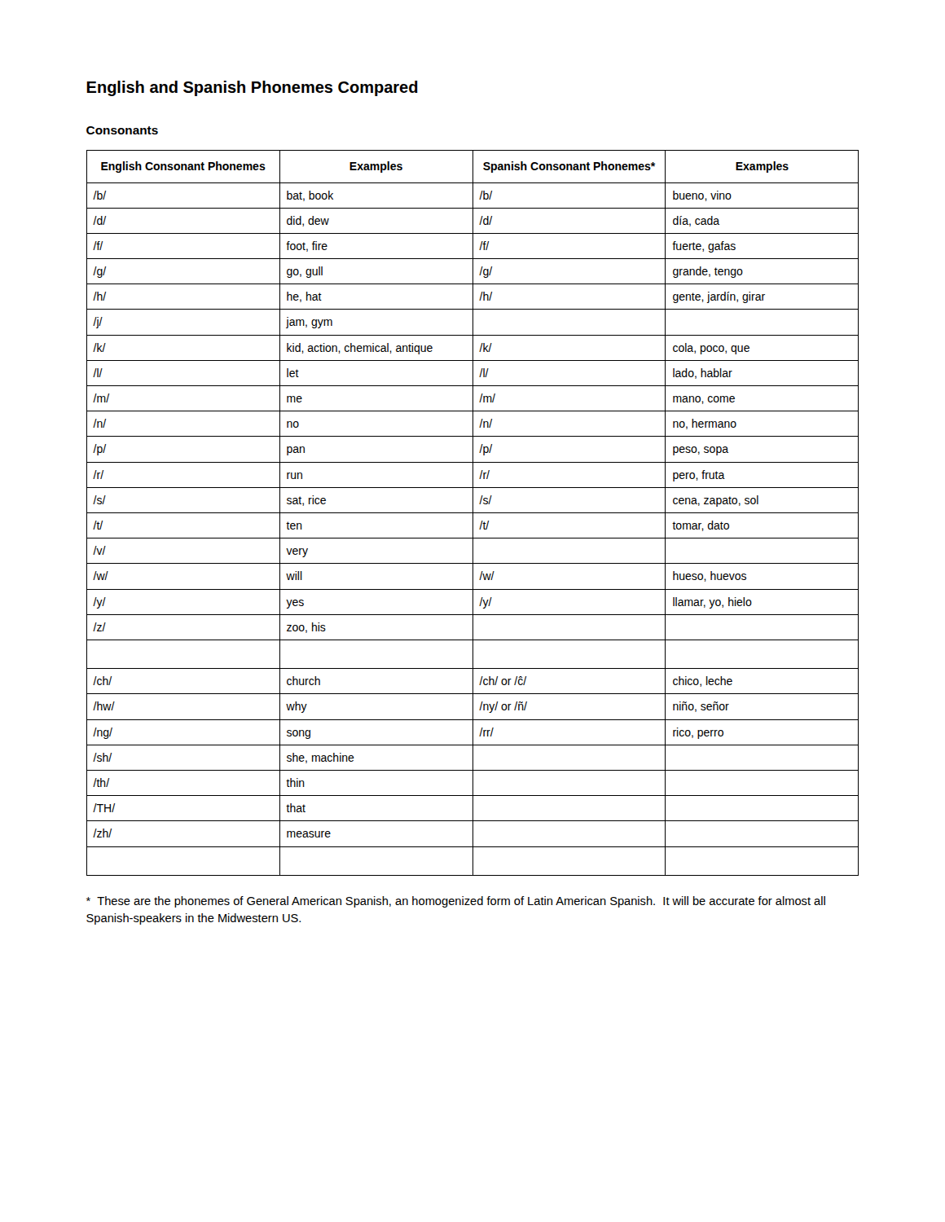English and Spanish Phonemes Compared
Consonants
| English Consonant Phonemes | Examples | Spanish Consonant Phonemes* | Examples |
| --- | --- | --- | --- |
| /b/ | bat, book | /b/ | bueno, vino |
| /d/ | did, dew | /d/ | día, cada |
| /f/ | foot, fire | /f/ | fuerte, gafas |
| /g/ | go, gull | /g/ | grande, tengo |
| /h/ | he, hat | /h/ | gente, jardín, girar |
| /j/ | jam, gym | | |
| /k/ | kid, action, chemical, antique | /k/ | cola, poco, que |
| /l/ | let | /l/ | lado, hablar |
| /m/ | me | /m/ | mano, come |
| /n/ | no | /n/ | no, hermano |
| /p/ | pan | /p/ | peso, sopa |
| /r/ | run | /r/ | pero, fruta |
| /s/ | sat, rice | /s/ | cena, zapato, sol |
| /t/ | ten | /t/ | tomar, dato |
| /v/ | very | | |
| /w/ | will | /w/ | hueso, huevos |
| /y/ | yes | /y/ | llamar, yo, hielo |
| /z/ | zoo, his | | |
| /ch/ | church | /ch/ or /ĉ/ | chico, leche |
| /hw/ | why | /ny/ or /ñ/ | niño, señor |
| /ng/ | song | /rr/ | rico, perro |
| /sh/ | she, machine | | |
| /th/ | thin | | |
| /TH/ | that | | |
| /zh/ | measure | | |
* These are the phonemes of General American Spanish, an homogenized form of Latin American Spanish. It will be accurate for almost all Spanish-speakers in the Midwestern US.